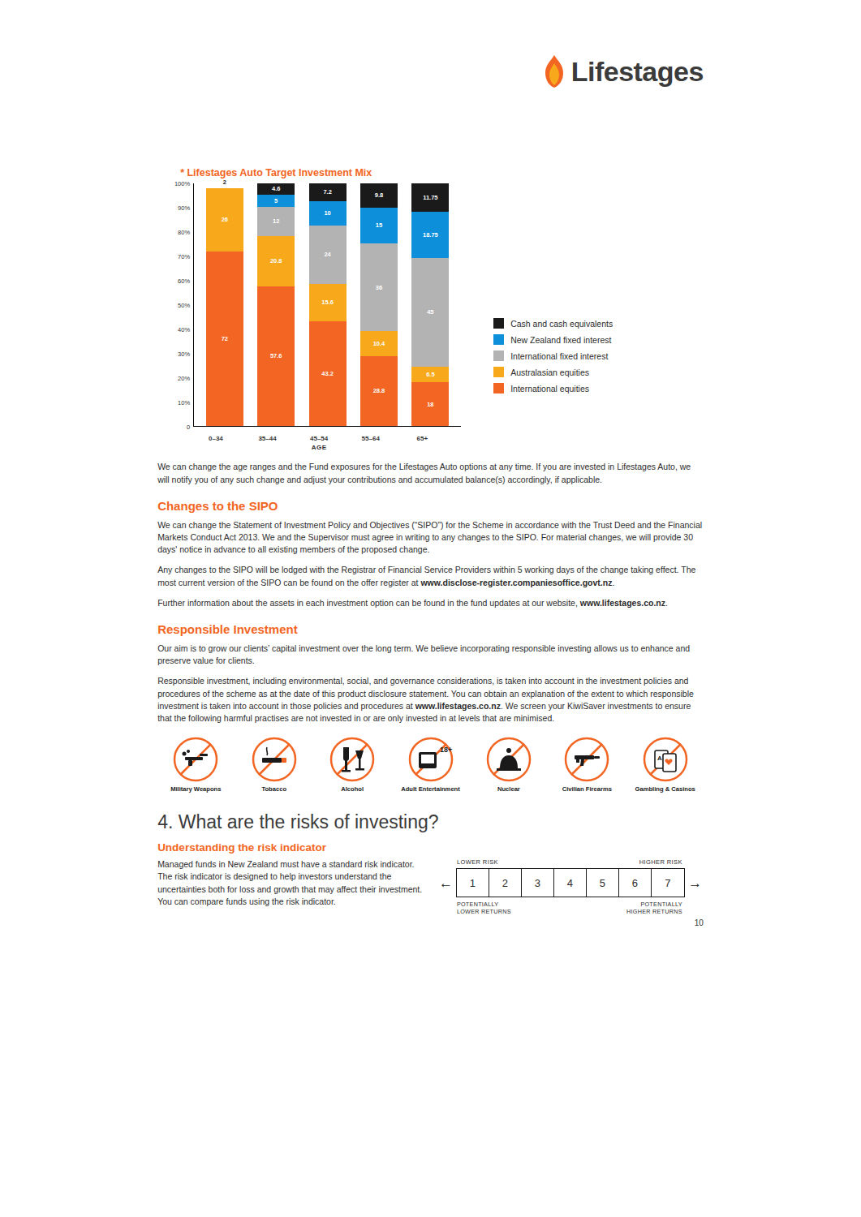Lifestages
* Lifestages Auto Target Investment Mix
100% 90% 80% 70% 60% 50% 40% 30% 20% 10% 0
2
26
72
4.6
5
12
20.8
57.6
7.2
10
24
15.6
43.2
9.8
15
36
10.4
28.8
11.75
18.75
45
6.5
18
Cash and cash equivalents
New Zealand fixed interest
International fixed interest
Australasian equities
International equities
0–34 35–44 45–54 55–64 65+
AGE
We can change the age ranges and the Fund exposures for the Lifestages Auto options at any time. If you are invested in Lifestages Auto, we will notify you of any such change and adjust your contributions and accumulated balance(s) accordingly, if applicable.
Changes to the SIPO
We can change the Statement of Investment Policy and Objectives (“SIPO”) for the Scheme in accordance with the Trust Deed and the Financial Markets Conduct Act 2013. We and the Supervisor must agree in writing to any changes to the SIPO. For material changes, we will provide 30 days' notice in advance to all existing members of the proposed change.
Any changes to the SIPO will be lodged with the Registrar of Financial Service Providers within 5 working days of the change taking effect. The most current version of the SIPO can be found on the offer register at www.disclose-register.companiesoffice.govt.nz.
Further information about the assets in each investment option can be found in the fund updates at our website, www.lifestages.co.nz.
Responsible Investment
Our aim is to grow our clients’ capital investment over the long term. We believe incorporating responsible investing allows us to enhance and preserve value for clients.
Responsible investment, including environmental, social, and governance considerations, is taken into account in the investment policies and procedures of the scheme as at the date of this product disclosure statement. You can obtain an explanation of the extent to which responsible investment is taken into account in those policies and procedures at www.lifestages.co.nz. We screen your KiwiSaver investments to ensure that the following harmful practises are not invested in or are only invested in at levels that are minimised.
Military Weapons
Tobacco
Alcohol
18+
Adult Entertainment
Nuclear
Civilian Firearms
A
Gambling & Casinos
4. What are the risks of investing?
Understanding the risk indicator
Managed funds in New Zealand must have a standard risk indicator. The risk indicator is designed to help investors understand the uncertainties both for loss and growth that may affect their investment. You can compare funds using the risk indicator.
LOWER RISK HIGHER RISK
←
1
2
3
4
5
6
7
→
POTENTIALLY
LOWER RETURNS POTENTIALLY
HIGHER RETURNS
10